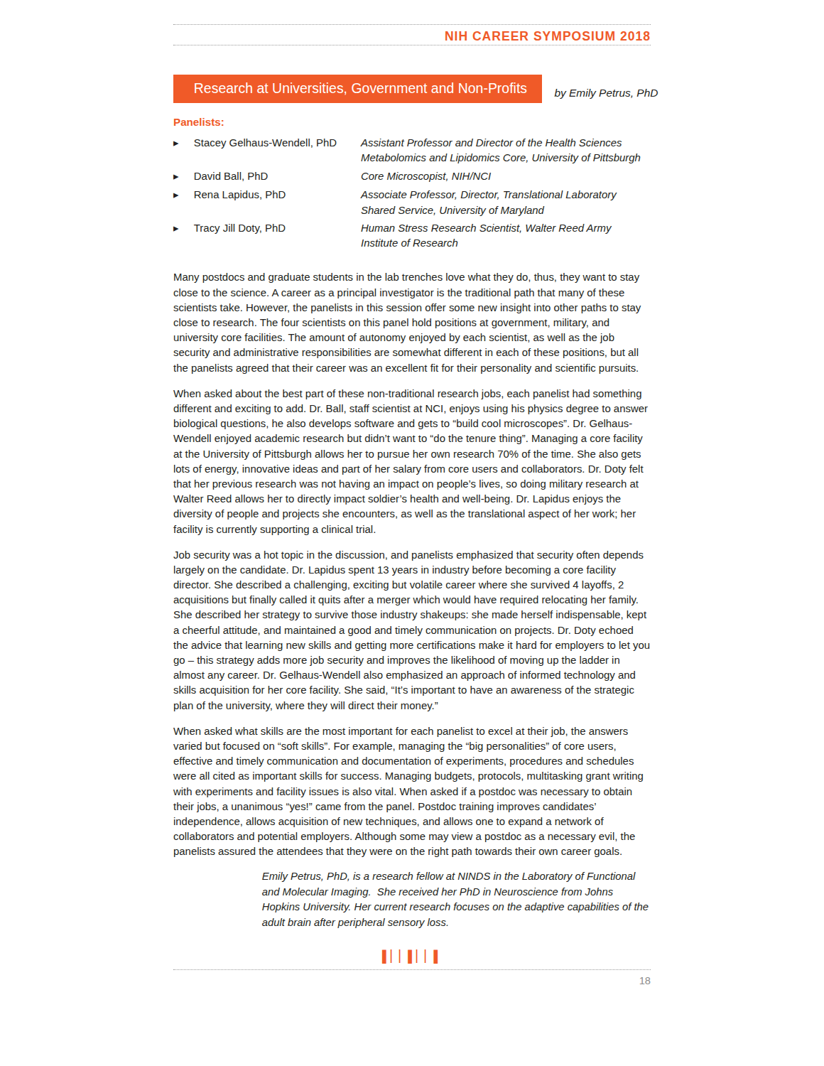NIH Career Symposium 2018
Research at Universities, Government and Non-Profits
by Emily Petrus, PhD
Panelists:
| ▸ | Stacey Gelhaus-Wendell, PhD | Assistant Professor and Director of the Health Sciences Metabolomics and Lipidomics Core, University of Pittsburgh |
| ▸ | David Ball, PhD | Core Microscopist, NIH/NCI |
| ▸ | Rena Lapidus, PhD | Associate Professor, Director, Translational Laboratory Shared Service, University of Maryland |
| ▸ | Tracy Jill Doty, PhD | Human Stress Research Scientist, Walter Reed Army Institute of Research |
Many postdocs and graduate students in the lab trenches love what they do, thus, they want to stay close to the science. A career as a principal investigator is the traditional path that many of these scientists take. However, the panelists in this session offer some new insight into other paths to stay close to research. The four scientists on this panel hold positions at government, military, and university core facilities. The amount of autonomy enjoyed by each scientist, as well as the job security and administrative responsibilities are somewhat different in each of these positions, but all the panelists agreed that their career was an excellent fit for their personality and scientific pursuits.
When asked about the best part of these non-traditional research jobs, each panelist had something different and exciting to add. Dr. Ball, staff scientist at NCI, enjoys using his physics degree to answer biological questions, he also develops software and gets to “build cool microscopes”. Dr. Gelhaus-Wendell enjoyed academic research but didn’t want to “do the tenure thing”. Managing a core facility at the University of Pittsburgh allows her to pursue her own research 70% of the time. She also gets lots of energy, innovative ideas and part of her salary from core users and collaborators. Dr. Doty felt that her previous research was not having an impact on people’s lives, so doing military research at Walter Reed allows her to directly impact soldier’s health and well-being. Dr. Lapidus enjoys the diversity of people and projects she encounters, as well as the translational aspect of her work; her facility is currently supporting a clinical trial.
Job security was a hot topic in the discussion, and panelists emphasized that security often depends largely on the candidate. Dr. Lapidus spent 13 years in industry before becoming a core facility director. She described a challenging, exciting but volatile career where she survived 4 layoffs, 2 acquisitions but finally called it quits after a merger which would have required relocating her family. She described her strategy to survive those industry shakeups: she made herself indispensable, kept a cheerful attitude, and maintained a good and timely communication on projects. Dr. Doty echoed the advice that learning new skills and getting more certifications make it hard for employers to let you go – this strategy adds more job security and improves the likelihood of moving up the ladder in almost any career. Dr. Gelhaus-Wendell also emphasized an approach of informed technology and skills acquisition for her core facility. She said, “It’s important to have an awareness of the strategic plan of the university, where they will direct their money.”
When asked what skills are the most important for each panelist to excel at their job, the answers varied but focused on “soft skills”. For example, managing the “big personalities” of core users, effective and timely communication and documentation of experiments, procedures and schedules were all cited as important skills for success. Managing budgets, protocols, multitasking grant writing with experiments and facility issues is also vital. When asked if a postdoc was necessary to obtain their jobs, a unanimous “yes!” came from the panel. Postdoc training improves candidates’ independence, allows acquisition of new techniques, and allows one to expand a network of collaborators and potential employers. Although some may view a postdoc as a necessary evil, the panelists assured the attendees that they were on the right path towards their own career goals.
Emily Petrus, PhD, is a research fellow at NINDS in the Laboratory of Functional and Molecular Imaging. She received her PhD in Neuroscience from Johns Hopkins University. Her current research focuses on the adaptive capabilities of the adult brain after peripheral sensory loss.
▌▏▏▌▏▏▌
18